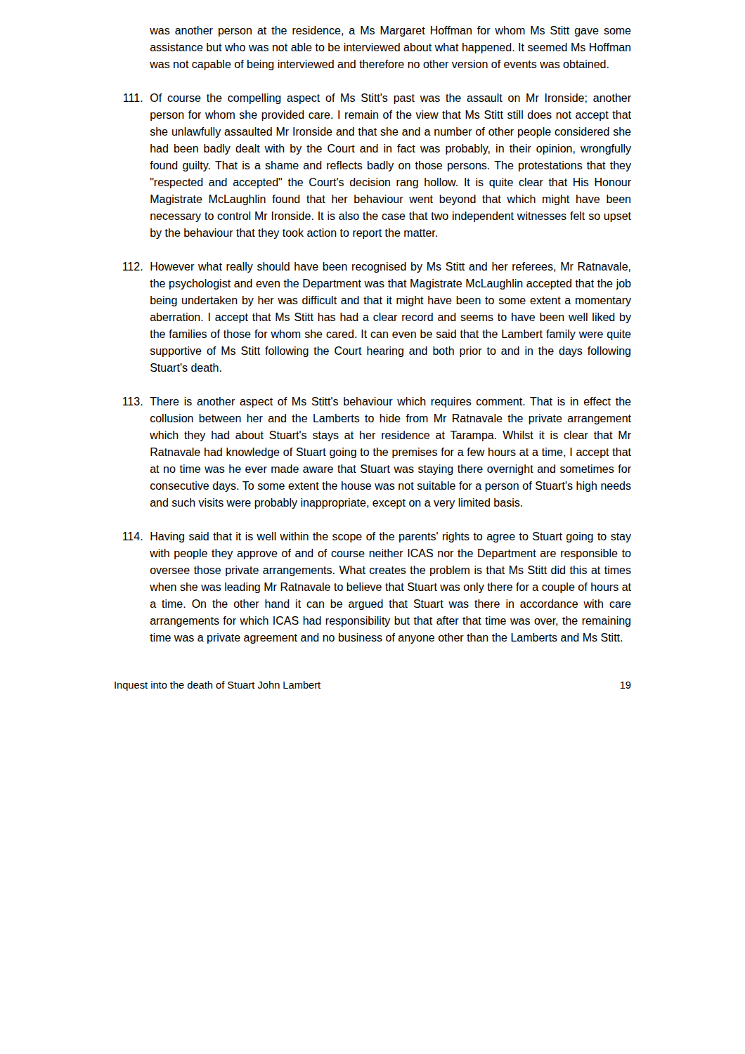was another person at the residence, a Ms Margaret Hoffman for whom Ms Stitt gave some assistance but who was not able to be interviewed about what happened. It seemed Ms Hoffman was not capable of being interviewed and therefore no other version of events was obtained.
111. Of course the compelling aspect of Ms Stitt's past was the assault on Mr Ironside; another person for whom she provided care. I remain of the view that Ms Stitt still does not accept that she unlawfully assaulted Mr Ironside and that she and a number of other people considered she had been badly dealt with by the Court and in fact was probably, in their opinion, wrongfully found guilty. That is a shame and reflects badly on those persons. The protestations that they "respected and accepted" the Court's decision rang hollow. It is quite clear that His Honour Magistrate McLaughlin found that her behaviour went beyond that which might have been necessary to control Mr Ironside. It is also the case that two independent witnesses felt so upset by the behaviour that they took action to report the matter.
112. However what really should have been recognised by Ms Stitt and her referees, Mr Ratnavale, the psychologist and even the Department was that Magistrate McLaughlin accepted that the job being undertaken by her was difficult and that it might have been to some extent a momentary aberration. I accept that Ms Stitt has had a clear record and seems to have been well liked by the families of those for whom she cared. It can even be said that the Lambert family were quite supportive of Ms Stitt following the Court hearing and both prior to and in the days following Stuart's death.
113. There is another aspect of Ms Stitt's behaviour which requires comment. That is in effect the collusion between her and the Lamberts to hide from Mr Ratnavale the private arrangement which they had about Stuart's stays at her residence at Tarampa. Whilst it is clear that Mr Ratnavale had knowledge of Stuart going to the premises for a few hours at a time, I accept that at no time was he ever made aware that Stuart was staying there overnight and sometimes for consecutive days. To some extent the house was not suitable for a person of Stuart's high needs and such visits were probably inappropriate, except on a very limited basis.
114. Having said that it is well within the scope of the parents' rights to agree to Stuart going to stay with people they approve of and of course neither ICAS nor the Department are responsible to oversee those private arrangements. What creates the problem is that Ms Stitt did this at times when she was leading Mr Ratnavale to believe that Stuart was only there for a couple of hours at a time. On the other hand it can be argued that Stuart was there in accordance with care arrangements for which ICAS had responsibility but that after that time was over, the remaining time was a private agreement and no business of anyone other than the Lamberts and Ms Stitt.
Inquest into the death of Stuart John Lambert 19